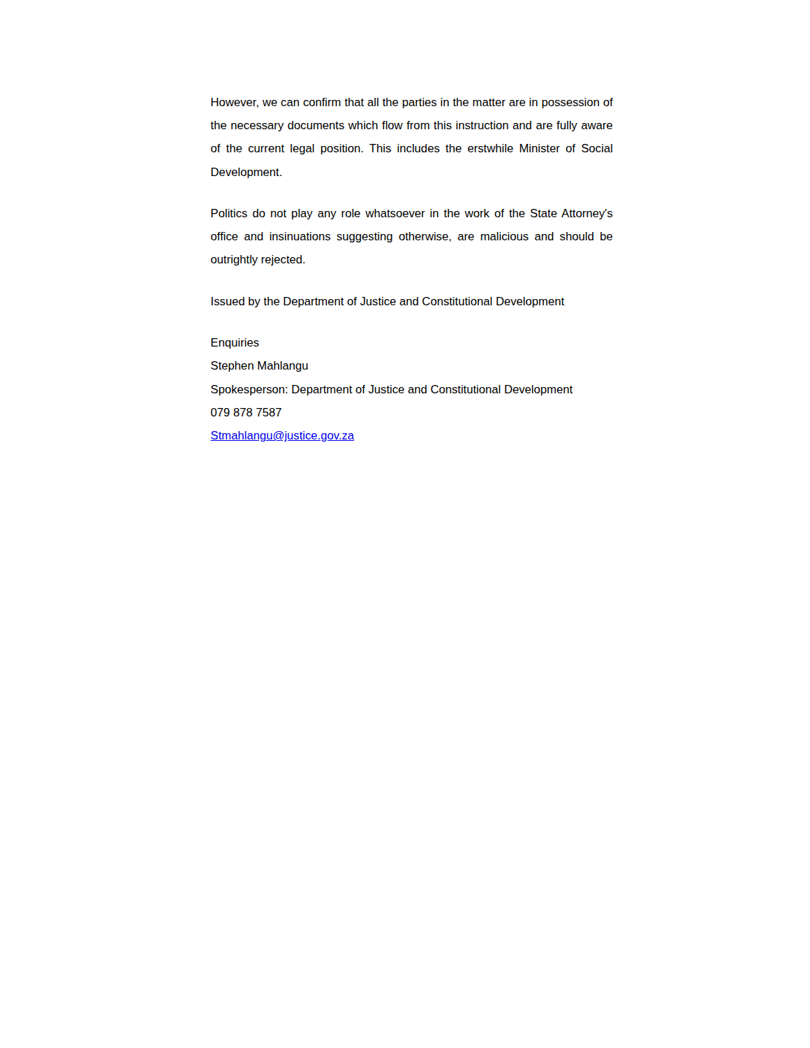However, we can confirm that all the parties in the matter are in possession of the necessary documents which flow from this instruction and are fully aware of the current legal position. This includes the erstwhile Minister of Social Development.
Politics do not play any role whatsoever in the work of the State Attorney's office and insinuations suggesting otherwise, are malicious and should be outrightly rejected.
Issued by the Department of Justice and Constitutional Development
Enquiries Stephen Mahlangu Spokesperson: Department of Justice and Constitutional Development 079 878 7587 Stmahlangu@justice.gov.za